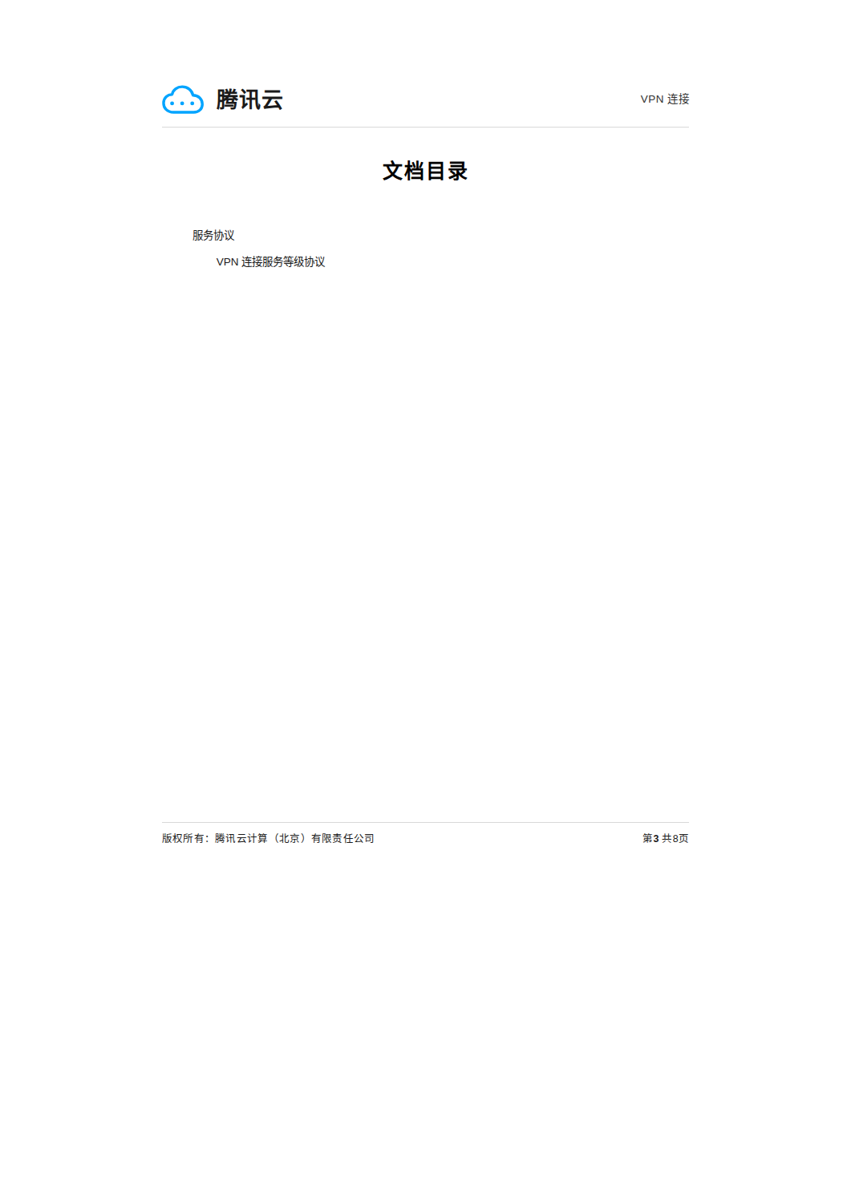腾讯云
腾讯云
VPN 连接
文档目录
服务协议
VPN 连接服务等级协议
版权所有：腾讯云计算（北京）有限责任公司
第3 共8页